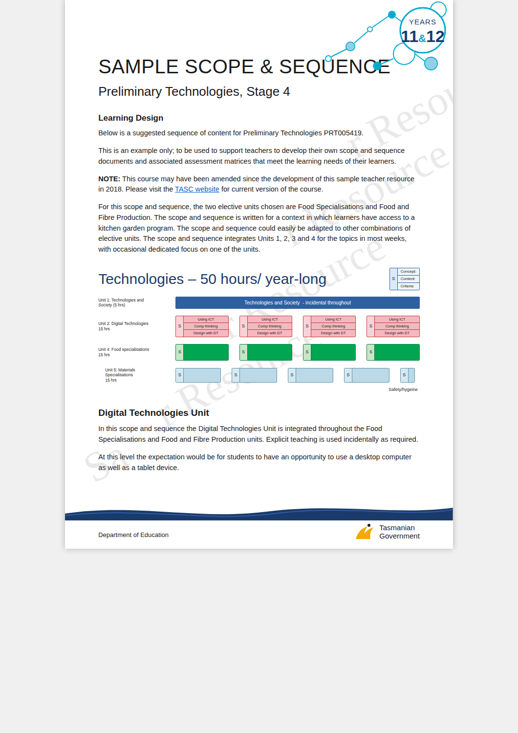YEARS 11&12
r Resource r Resource r Resource r Resource Sa Sa
SAMPLE SCOPE & SEQUENCE
Preliminary Technologies, Stage 4
Learning Design
Below is a suggested sequence of content for Preliminary Technologies PRT005419.
This is an example only; to be used to support teachers to develop their own scope and sequence documents and associated assessment matrices that meet the learning needs of their learners.
NOTE: This course may have been amended since the development of this sample teacher resource in 2018. Please visit the TASC website for current version of the course.
For this scope and sequence, the two elective units chosen are Food Specialisations and Food and Fibre Production. The scope and sequence is written for a context in which learners have access to a kitchen garden program. The scope and sequence could easily be adapted to other combinations of elective units. The scope and sequence integrates Units 1, 2, 3 and 4 for the topics in most weeks, with occasional dedicated focus on one of the units.
Technologies – 50 hours/ year-long
S
Concept:
Content:
Criteria:
Unit 1: Technologies and
Society (5 hrs)
Technologies and Society - incidental throughout
Unit 2: Digital Technologies
15 hrs
S
Using ICT
Comp thinking
Design with DT
S
Using ICT
Comp thinking
Design with DT
S
Using ICT
Comp thinking
Design with DT
S
Using ICT
Comp thinking
Design with DT
Unit 4: Food specialisations
15 hrs
S
S
S
S
Unit 5: Materials
Specialisations
15 hrs
S
S
S
S
S
Safety/hygeine
Digital Technologies Unit
In this scope and sequence the Digital Technologies Unit is integrated throughout the Food Specialisations and Food and Fibre Production units. Explicit teaching is used incidentally as required.
At this level the expectation would be for students to have an opportunity to use a desktop computer as well as a tablet device.
Department of Education
Tasmanian
Government